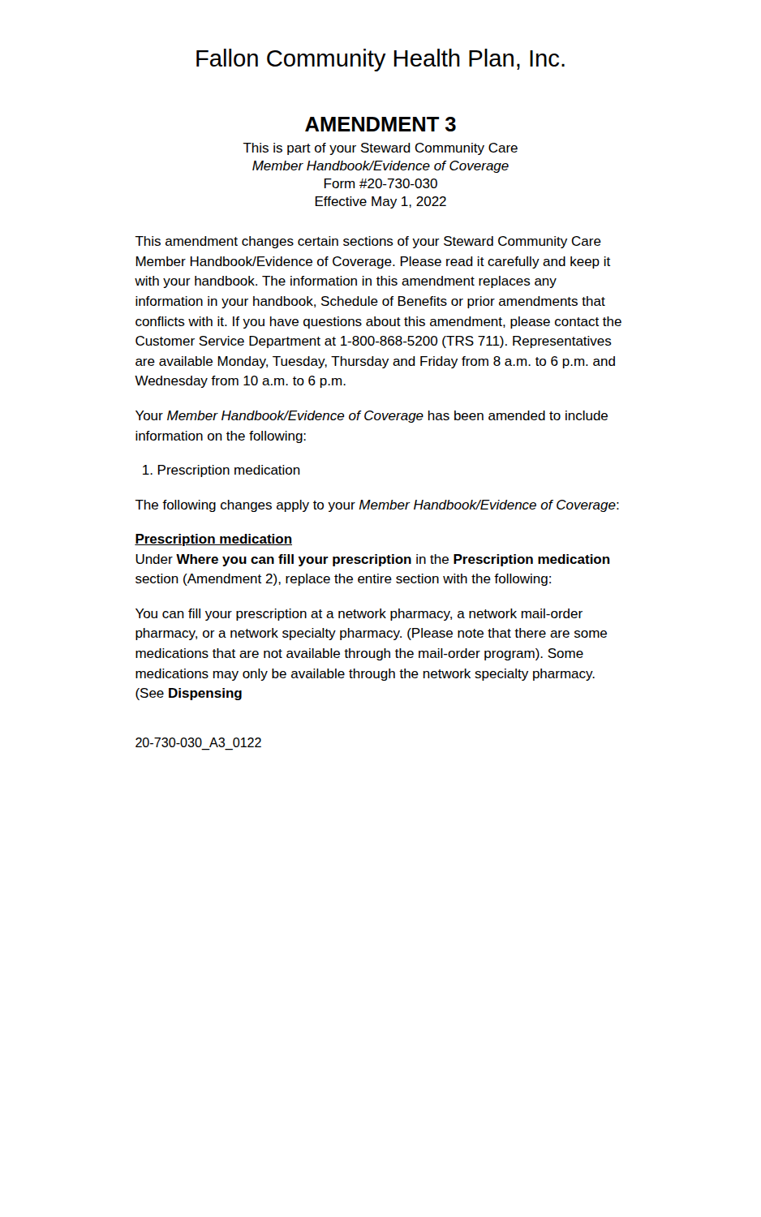Fallon Community Health Plan, Inc.
AMENDMENT 3
This is part of your Steward Community Care
Member Handbook/Evidence of Coverage
Form #20-730-030
Effective May 1, 2022
This amendment changes certain sections of your Steward Community Care Member Handbook/Evidence of Coverage. Please read it carefully and keep it with your handbook. The information in this amendment replaces any information in your handbook, Schedule of Benefits or prior amendments that conflicts with it. If you have questions about this amendment, please contact the Customer Service Department at 1-800-868-5200 (TRS 711). Representatives are available Monday, Tuesday, Thursday and Friday from 8 a.m. to 6 p.m. and Wednesday from 10 a.m. to 6 p.m.
Your Member Handbook/Evidence of Coverage has been amended to include information on the following:
Prescription medication
The following changes apply to your Member Handbook/Evidence of Coverage:
Prescription medication
Under Where you can fill your prescription in the Prescription medication section (Amendment 2), replace the entire section with the following:
You can fill your prescription at a network pharmacy, a network mail-order pharmacy, or a network specialty pharmacy. (Please note that there are some medications that are not available through the mail-order program). Some medications may only be available through the network specialty pharmacy. (See Dispensing
20-730-030_A3_0122